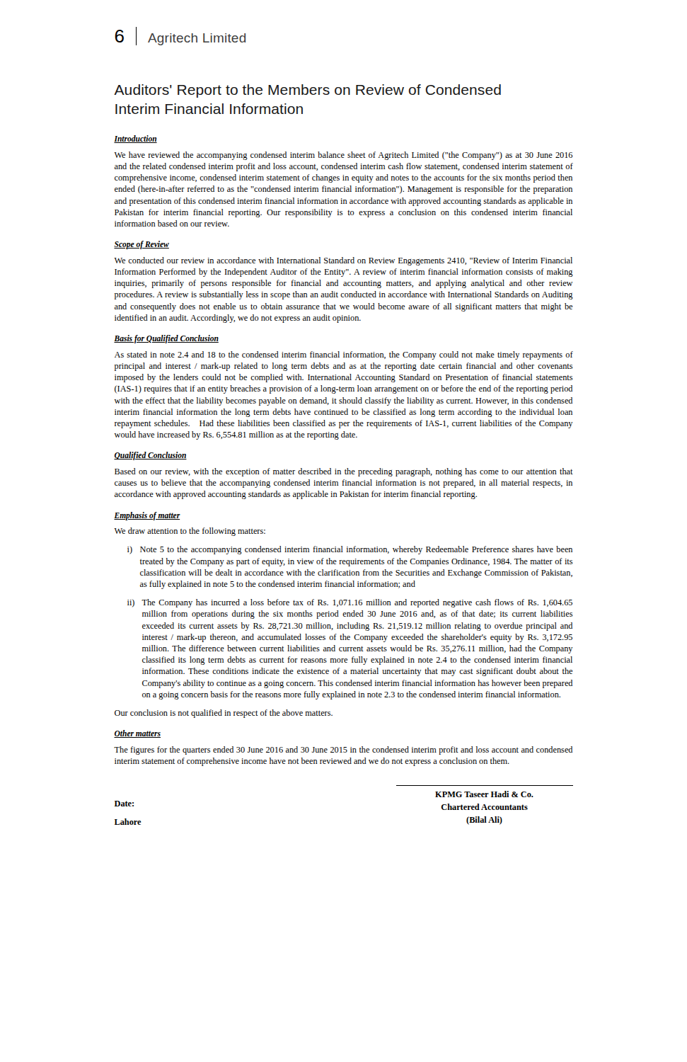6 Agritech Limited
Auditors' Report to the Members on Review of Condensed
Interim Financial Information
Introduction
We have reviewed the accompanying condensed interim balance sheet of Agritech Limited ("the Company") as at 30 June 2016 and the related condensed interim profit and loss account, condensed interim cash flow statement, condensed interim statement of comprehensive income, condensed interim statement of changes in equity and notes to the accounts for the six months period then ended (here-in-after referred to as the "condensed interim financial information"). Management is responsible for the preparation and presentation of this condensed interim financial information in accordance with approved accounting standards as applicable in Pakistan for interim financial reporting. Our responsibility is to express a conclusion on this condensed interim financial information based on our review.
Scope of Review
We conducted our review in accordance with International Standard on Review Engagements 2410, "Review of Interim Financial Information Performed by the Independent Auditor of the Entity". A review of interim financial information consists of making inquiries, primarily of persons responsible for financial and accounting matters, and applying analytical and other review procedures. A review is substantially less in scope than an audit conducted in accordance with International Standards on Auditing and consequently does not enable us to obtain assurance that we would become aware of all significant matters that might be identified in an audit. Accordingly, we do not express an audit opinion.
Basis for Qualified Conclusion
As stated in note 2.4 and 18 to the condensed interim financial information, the Company could not make timely repayments of principal and interest / mark-up related to long term debts and as at the reporting date certain financial and other covenants imposed by the lenders could not be complied with. International Accounting Standard on Presentation of financial statements (IAS-1) requires that if an entity breaches a provision of a long-term loan arrangement on or before the end of the reporting period with the effect that the liability becomes payable on demand, it should classify the liability as current. However, in this condensed interim financial information the long term debts have continued to be classified as long term according to the individual loan repayment schedules. Had these liabilities been classified as per the requirements of IAS-1, current liabilities of the Company would have increased by Rs. 6,554.81 million as at the reporting date.
Qualified Conclusion
Based on our review, with the exception of matter described in the preceding paragraph, nothing has come to our attention that causes us to believe that the accompanying condensed interim financial information is not prepared, in all material respects, in accordance with approved accounting standards as applicable in Pakistan for interim financial reporting.
Emphasis of matter
We draw attention to the following matters:
i)
Note 5 to the accompanying condensed interim financial information, whereby Redeemable Preference shares have been treated by the Company as part of equity, in view of the requirements of the Companies Ordinance, 1984. The matter of its classification will be dealt in accordance with the clarification from the Securities and Exchange Commission of Pakistan, as fully explained in note 5 to the condensed interim financial information; and
ii)
The Company has incurred a loss before tax of Rs. 1,071.16 million and reported negative cash flows of Rs. 1,604.65 million from operations during the six months period ended 30 June 2016 and, as of that date; its current liabilities exceeded its current assets by Rs. 28,721.30 million, including Rs. 21,519.12 million relating to overdue principal and interest / mark-up thereon, and accumulated losses of the Company exceeded the shareholder's equity by Rs. 3,172.95 million. The difference between current liabilities and current assets would be Rs. 35,276.11 million, had the Company classified its long term debts as current for reasons more fully explained in note 2.4 to the condensed interim financial information. These conditions indicate the existence of a material uncertainty that may cast significant doubt about the Company's ability to continue as a going concern. This condensed interim financial information has however been prepared on a going concern basis for the reasons more fully explained in note 2.3 to the condensed interim financial information.
Our conclusion is not qualified in respect of the above matters.
Other matters
The figures for the quarters ended 30 June 2016 and 30 June 2015 in the condensed interim profit and loss account and condensed interim statement of comprehensive income have not been reviewed and we do not express a conclusion on them.
Date:
Lahore
KPMG Taseer Hadi & Co.
Chartered Accountants
(Bilal Ali)